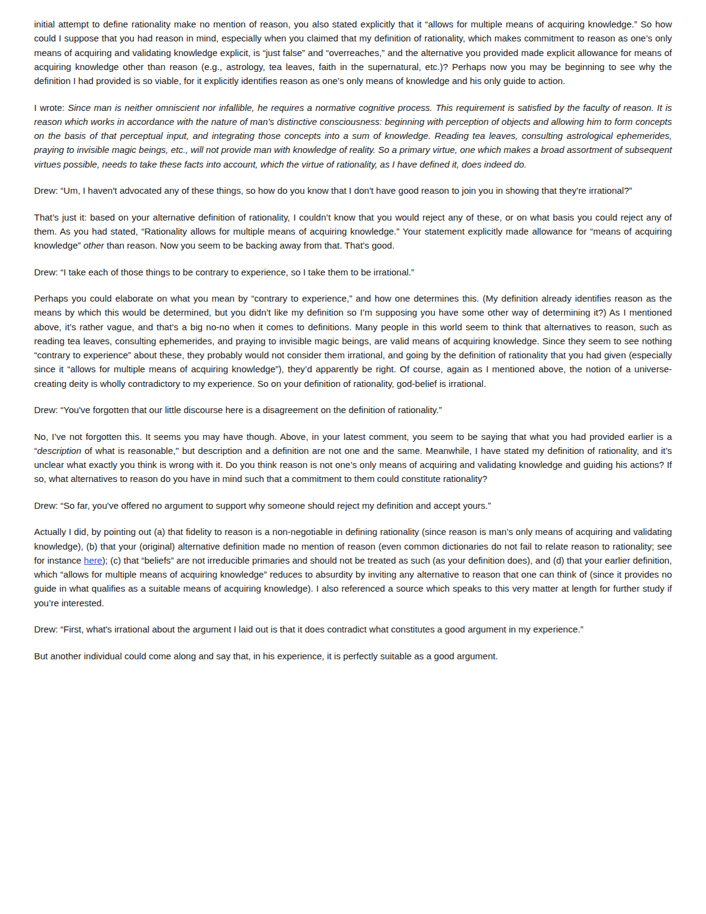initial attempt to define rationality make no mention of reason, you also stated explicitly that it “allows for multiple means of acquiring knowledge.” So how could I suppose that you had reason in mind, especially when you claimed that my definition of rationality, which makes commitment to reason as one’s only means of acquiring and validating knowledge explicit, is “just false” and “overreaches,” and the alternative you provided made explicit allowance for means of acquiring knowledge other than reason (e.g., astrology, tea leaves, faith in the supernatural, etc.)? Perhaps now you may be beginning to see why the definition I had provided is so viable, for it explicitly identifies reason as one’s only means of knowledge and his only guide to action.
I wrote: Since man is neither omniscient nor infallible, he requires a normative cognitive process. This requirement is satisfied by the faculty of reason. It is reason which works in accordance with the nature of man’s distinctive consciousness: beginning with perception of objects and allowing him to form concepts on the basis of that perceptual input, and integrating those concepts into a sum of knowledge. Reading tea leaves, consulting astrological ephemerides, praying to invisible magic beings, etc., will not provide man with knowledge of reality. So a primary virtue, one which makes a broad assortment of subsequent virtues possible, needs to take these facts into account, which the virtue of rationality, as I have defined it, does indeed do.
Drew: “Um, I haven't advocated any of these things, so how do you know that I don't have good reason to join you in showing that they're irrational?”
That’s just it: based on your alternative definition of rationality, I couldn’t know that you would reject any of these, or on what basis you could reject any of them. As you had stated, “Rationality allows for multiple means of acquiring knowledge.” Your statement explicitly made allowance for “means of acquiring knowledge” other than reason. Now you seem to be backing away from that. That’s good.
Drew: “I take each of those things to be contrary to experience, so I take them to be irrational.”
Perhaps you could elaborate on what you mean by “contrary to experience,” and how one determines this. (My definition already identifies reason as the means by which this would be determined, but you didn’t like my definition so I’m supposing you have some other way of determining it?) As I mentioned above, it’s rather vague, and that’s a big no-no when it comes to definitions. Many people in this world seem to think that alternatives to reason, such as reading tea leaves, consulting ephemerides, and praying to invisible magic beings, are valid means of acquiring knowledge. Since they seem to see nothing “contrary to experience” about these, they probably would not consider them irrational, and going by the definition of rationality that you had given (especially since it “allows for multiple means of acquiring knowledge”), they’d apparently be right. Of course, again as I mentioned above, the notion of a universe-creating deity is wholly contradictory to my experience. So on your definition of rationality, god-belief is irrational.
Drew: “You've forgotten that our little discourse here is a disagreement on the definition of rationality.”
No, I’ve not forgotten this. It seems you may have though. Above, in your latest comment, you seem to be saying that what you had provided earlier is a “description of what is reasonable," but description and a definition are not one and the same. Meanwhile, I have stated my definition of rationality, and it’s unclear what exactly you think is wrong with it. Do you think reason is not one’s only means of acquiring and validating knowledge and guiding his actions? If so, what alternatives to reason do you have in mind such that a commitment to them could constitute rationality?
Drew: “So far, you've offered no argument to support why someone should reject my definition and accept yours.”
Actually I did, by pointing out (a) that fidelity to reason is a non-negotiable in defining rationality (since reason is man’s only means of acquiring and validating knowledge), (b) that your (original) alternative definition made no mention of reason (even common dictionaries do not fail to relate reason to rationality; see for instance here); (c) that “beliefs” are not irreducible primaries and should not be treated as such (as your definition does), and (d) that your earlier definition, which “allows for multiple means of acquiring knowledge” reduces to absurdity by inviting any alternative to reason that one can think of (since it provides no guide in what qualifies as a suitable means of acquiring knowledge). I also referenced a source which speaks to this very matter at length for further study if you’re interested.
Drew: “First, what's irrational about the argument I laid out is that it does contradict what constitutes a good argument in my experience.”
But another individual could come along and say that, in his experience, it is perfectly suitable as a good argument.